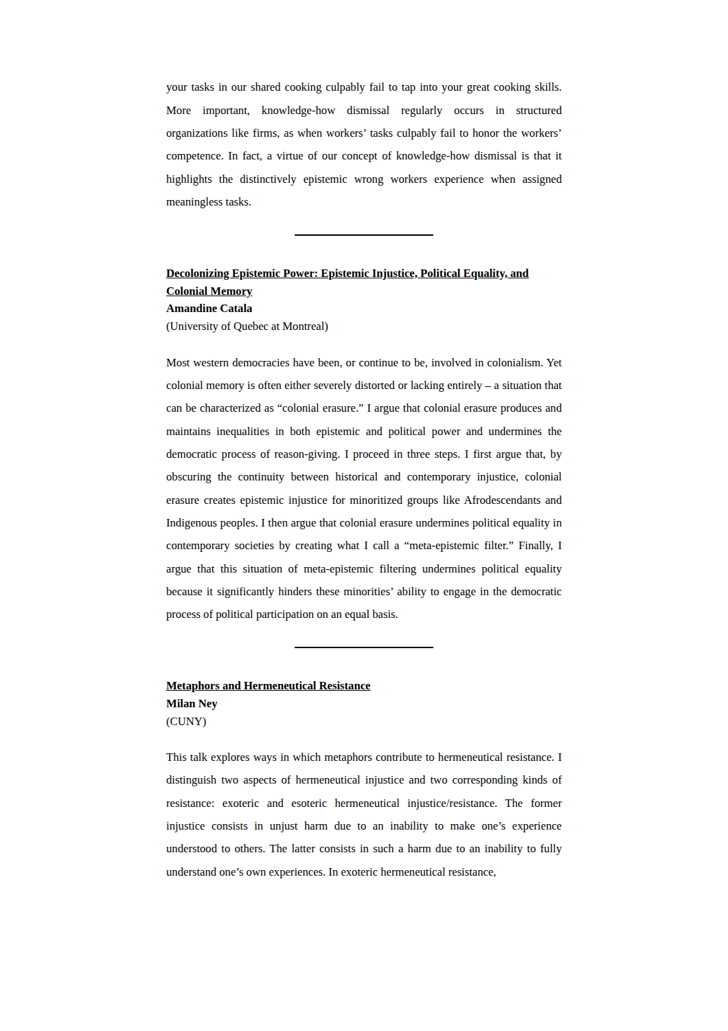your tasks in our shared cooking culpably fail to tap into your great cooking skills. More important, knowledge-how dismissal regularly occurs in structured organizations like firms, as when workers’ tasks culpably fail to honor the workers’ competence. In fact, a virtue of our concept of knowledge-how dismissal is that it highlights the distinctively epistemic wrong workers experience when assigned meaningless tasks.
Decolonizing Epistemic Power: Epistemic Injustice, Political Equality, and Colonial Memory
Amandine Catala
(University of Quebec at Montreal)
Most western democracies have been, or continue to be, involved in colonialism. Yet colonial memory is often either severely distorted or lacking entirely – a situation that can be characterized as “colonial erasure.” I argue that colonial erasure produces and maintains inequalities in both epistemic and political power and undermines the democratic process of reason-giving. I proceed in three steps. I first argue that, by obscuring the continuity between historical and contemporary injustice, colonial erasure creates epistemic injustice for minoritized groups like Afrodescendants and Indigenous peoples. I then argue that colonial erasure undermines political equality in contemporary societies by creating what I call a “meta-epistemic filter.” Finally, I argue that this situation of meta-epistemic filtering undermines political equality because it significantly hinders these minorities’ ability to engage in the democratic process of political participation on an equal basis.
Metaphors and Hermeneutical Resistance
Milan Ney
(CUNY)
This talk explores ways in which metaphors contribute to hermeneutical resistance. I distinguish two aspects of hermeneutical injustice and two corresponding kinds of resistance: exoteric and esoteric hermeneutical injustice/resistance. The former injustice consists in unjust harm due to an inability to make one’s experience understood to others. The latter consists in such a harm due to an inability to fully understand one’s own experiences. In exoteric hermeneutical resistance,